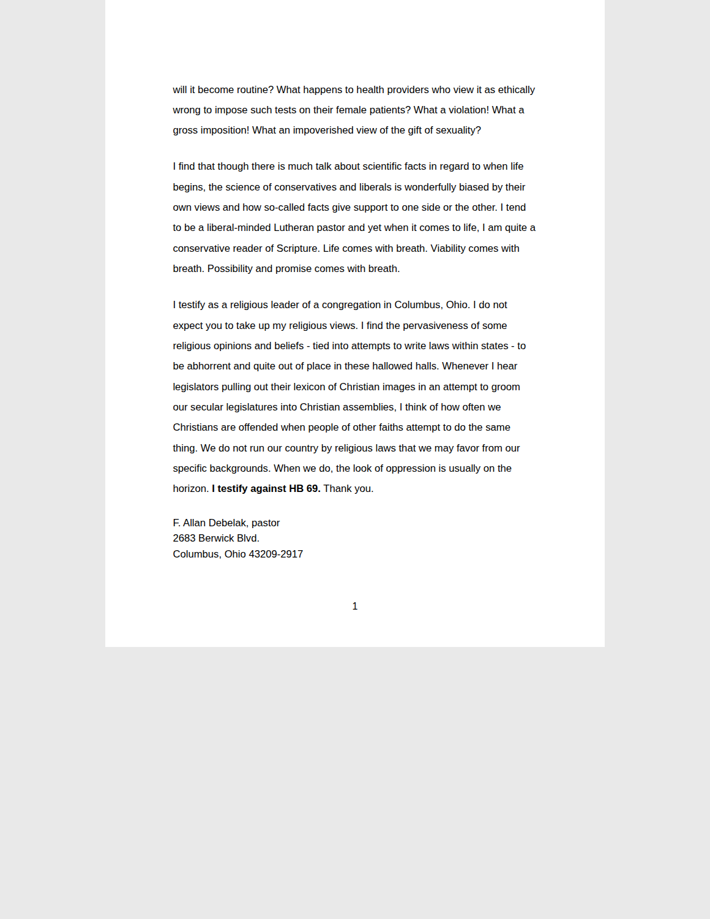will it become routine? What happens to health providers who view it as ethically wrong to impose such tests on their female patients? What a violation! What a gross imposition! What an impoverished view of the gift of sexuality?
I find that though there is much talk about scientific facts in regard to when life begins, the science of conservatives and liberals is wonderfully biased by their own views and how so-called facts give support to one side or the other. I tend to be a liberal-minded Lutheran pastor and yet when it comes to life, I am quite a conservative reader of Scripture. Life comes with breath. Viability comes with breath. Possibility and promise comes with breath.
I testify as a religious leader of a congregation in Columbus, Ohio. I do not expect you to take up my religious views. I find the pervasiveness of some religious opinions and beliefs - tied into attempts to write laws within states - to be abhorrent and quite out of place in these hallowed halls. Whenever I hear legislators pulling out their lexicon of Christian images in an attempt to groom our secular legislatures into Christian assemblies, I think of how often we Christians are offended when people of other faiths attempt to do the same thing. We do not run our country by religious laws that we may favor from our specific backgrounds. When we do, the look of oppression is usually on the horizon. I testify against HB 69. Thank you.
F. Allan Debelak, pastor 2683 Berwick Blvd. Columbus, Ohio 43209-2917
1